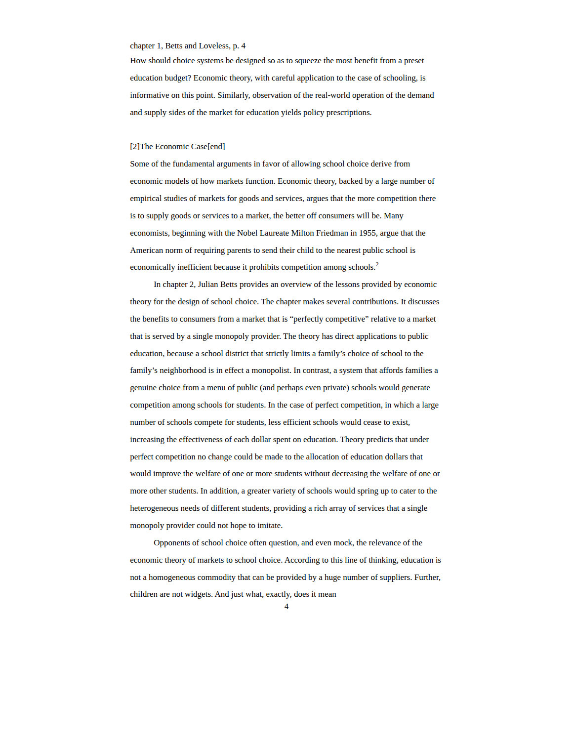chapter 1, Betts and Loveless, p. 4
How should choice systems be designed so as to squeeze the most benefit from a preset education budget? Economic theory, with careful application to the case of schooling, is informative on this point. Similarly, observation of the real-world operation of the demand and supply sides of the market for education yields policy prescriptions.
[2]The Economic Case[end]
Some of the fundamental arguments in favor of allowing school choice derive from economic models of how markets function. Economic theory, backed by a large number of empirical studies of markets for goods and services, argues that the more competition there is to supply goods or services to a market, the better off consumers will be. Many economists, beginning with the Nobel Laureate Milton Friedman in 1955, argue that the American norm of requiring parents to send their child to the nearest public school is economically inefficient because it prohibits competition among schools.2
In chapter 2, Julian Betts provides an overview of the lessons provided by economic theory for the design of school choice. The chapter makes several contributions. It discusses the benefits to consumers from a market that is “perfectly competitive” relative to a market that is served by a single monopoly provider. The theory has direct applications to public education, because a school district that strictly limits a family’s choice of school to the family’s neighborhood is in effect a monopolist. In contrast, a system that affords families a genuine choice from a menu of public (and perhaps even private) schools would generate competition among schools for students. In the case of perfect competition, in which a large number of schools compete for students, less efficient schools would cease to exist, increasing the effectiveness of each dollar spent on education. Theory predicts that under perfect competition no change could be made to the allocation of education dollars that would improve the welfare of one or more students without decreasing the welfare of one or more other students. In addition, a greater variety of schools would spring up to cater to the heterogeneous needs of different students, providing a rich array of services that a single monopoly provider could not hope to imitate.
Opponents of school choice often question, and even mock, the relevance of the economic theory of markets to school choice. According to this line of thinking, education is not a homogeneous commodity that can be provided by a huge number of suppliers. Further, children are not widgets. And just what, exactly, does it mean
4